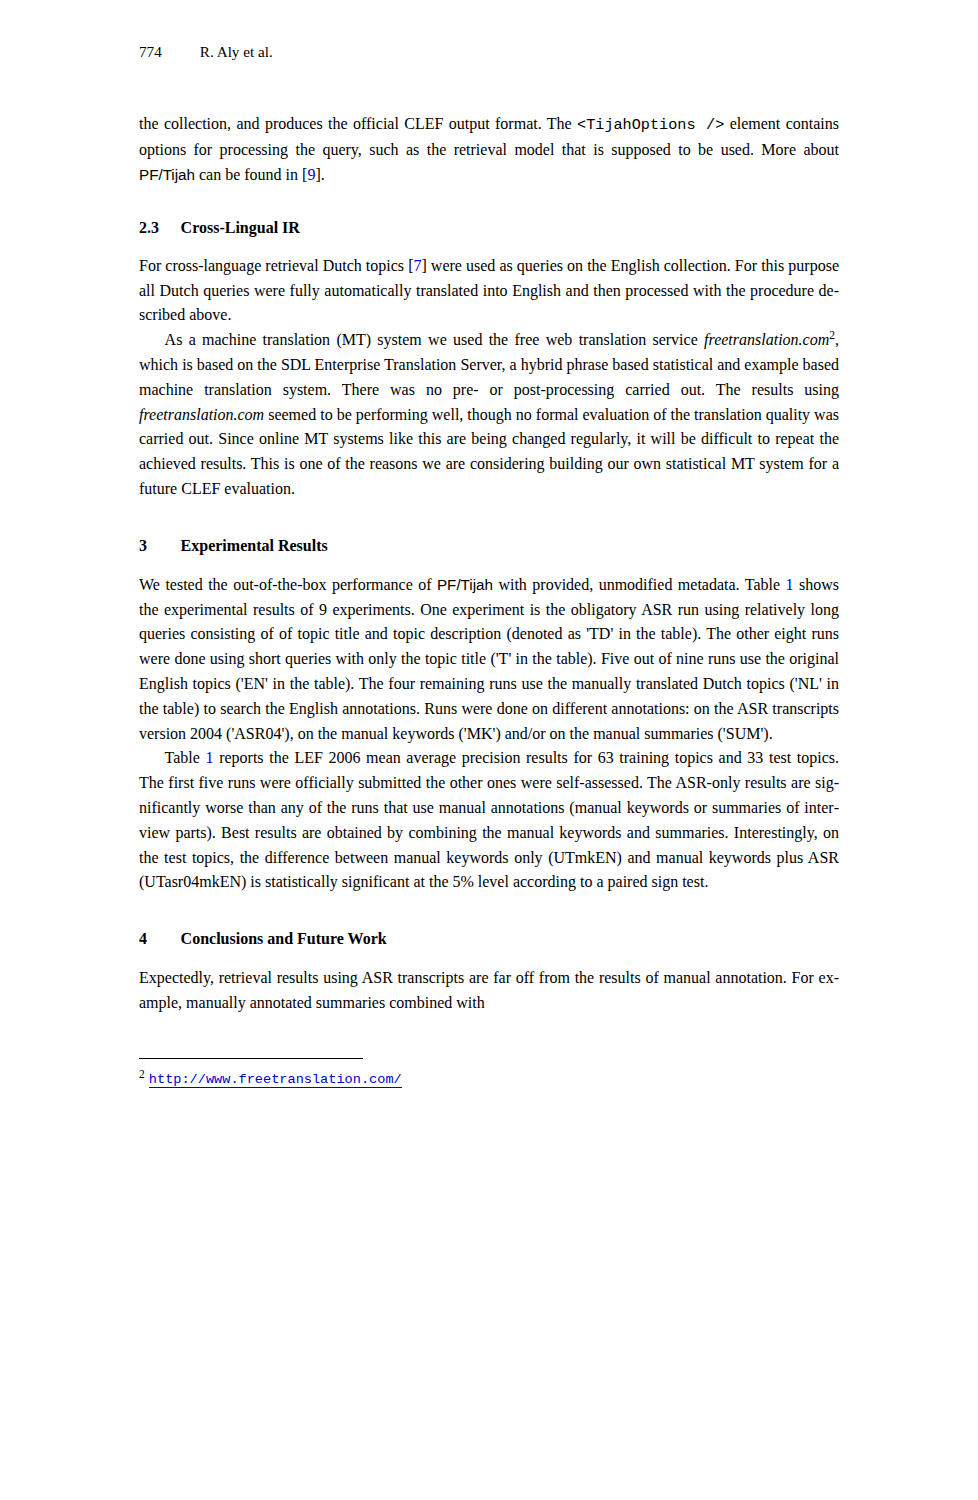774 R. Aly et al.
the collection, and produces the official CLEF output format. The <TijahOptions /> element contains options for processing the query, such as the retrieval model that is supposed to be used. More about PF/Tijah can be found in [9].
2.3 Cross-Lingual IR
For cross-language retrieval Dutch topics [7] were used as queries on the English collection. For this purpose all Dutch queries were fully automatically translated into English and then processed with the procedure described above.
As a machine translation (MT) system we used the free web translation service freetranslation.com2, which is based on the SDL Enterprise Translation Server, a hybrid phrase based statistical and example based machine translation system. There was no pre- or post-processing carried out. The results using freetranslation.com seemed to be performing well, though no formal evaluation of the translation quality was carried out. Since online MT systems like this are being changed regularly, it will be difficult to repeat the achieved results. This is one of the reasons we are considering building our own statistical MT system for a future CLEF evaluation.
3 Experimental Results
We tested the out-of-the-box performance of PF/Tijah with provided, unmodified metadata. Table 1 shows the experimental results of 9 experiments. One experiment is the obligatory ASR run using relatively long queries consisting of of topic title and topic description (denoted as 'TD' in the table). The other eight runs were done using short queries with only the topic title ('T' in the table). Five out of nine runs use the original English topics ('EN' in the table). The four remaining runs use the manually translated Dutch topics ('NL' in the table) to search the English annotations. Runs were done on different annotations: on the ASR transcripts version 2004 ('ASR04'), on the manual keywords ('MK') and/or on the manual summaries ('SUM').
Table 1 reports the LEF 2006 mean average precision results for 63 training topics and 33 test topics. The first five runs were officially submitted the other ones were self-assessed. The ASR-only results are significantly worse than any of the runs that use manual annotations (manual keywords or summaries of interview parts). Best results are obtained by combining the manual keywords and summaries. Interestingly, on the test topics, the difference between manual keywords only (UTmkEN) and manual keywords plus ASR (UTasr04mkEN) is statistically significant at the 5% level according to a paired sign test.
4 Conclusions and Future Work
Expectedly, retrieval results using ASR transcripts are far off from the results of manual annotation. For example, manually annotated summaries combined with
2 http://www.freetranslation.com/